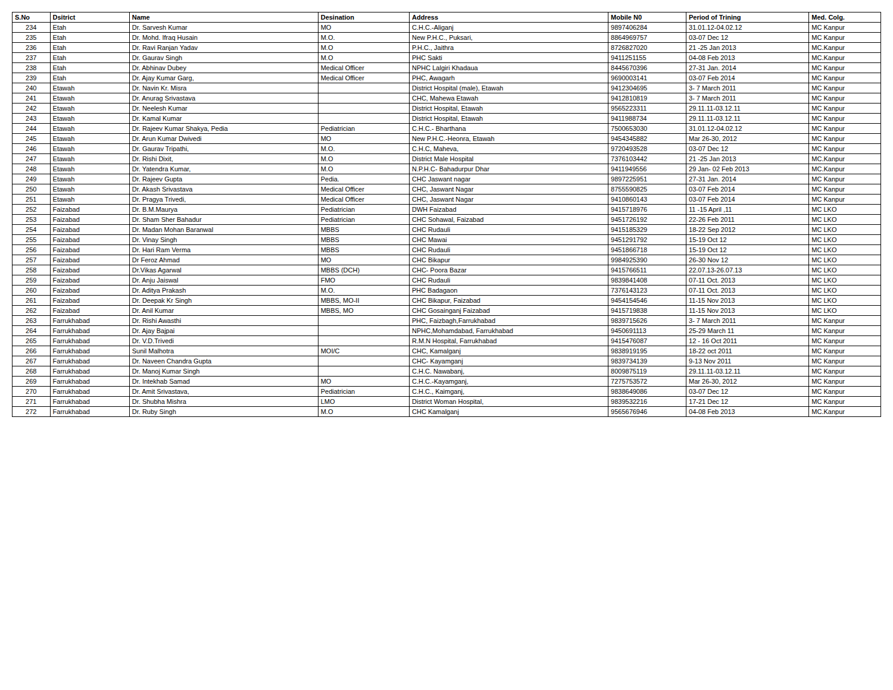| S.No | Dsitrict | Name | Desination | Address | Mobile N0 | Period of Trining | Med. Colg. |
| --- | --- | --- | --- | --- | --- | --- | --- |
| 234 | Etah | Dr. Sarvesh Kumar | MO | C.H.C.-Aliganj | 9897406284 | 31.01.12-04.02.12 | MC Kanpur |
| 235 | Etah | Dr. Mohd. Ifraq Husain | M.O. | New P.H.C., Puksari, | 8864969757 | 03-07 Dec 12 | MC Kanpur |
| 236 | Etah | Dr. Ravi Ranjan Yadav | M.O | P.H.C., Jaithra | 8726827020 | 21 -25 Jan 2013 | MC.Kanpur |
| 237 | Etah | Dr. Gaurav Singh | M.O | PHC Sakti | 9411251155 | 04-08 Feb 2013 | MC.Kanpur |
| 238 | Etah | Dr. Abhinav Dubey | Medical Officer | NPHC Lalgiri Khadaua | 8445670396 | 27-31 Jan. 2014 | MC Kanpur |
| 239 | Etah | Dr. Ajay Kumar Garg, | Medical Officer | PHC, Awagarh | 9690003141 | 03-07 Feb 2014 | MC Kanpur |
| 240 | Etawah | Dr. Navin Kr. Misra | | District Hospital (male), Etawah | 9412304695 | 3- 7 March 2011 | MC Kanpur |
| 241 | Etawah | Dr. Anurag Srivastava | | CHC, Mahewa Etawah | 9412810819 | 3- 7 March 2011 | MC Kanpur |
| 242 | Etawah | Dr. Neelesh Kumar | | District Hospital, Etawah | 9565223311 | 29.11.11-03.12.11 | MC Kanpur |
| 243 | Etawah | Dr. Kamal Kumar | | District Hospital, Etawah | 9411988734 | 29.11.11-03.12.11 | MC Kanpur |
| 244 | Etawah | Dr. Rajeev Kumar Shakya, Pedia | Pediatrician | C.H.C.- Bharthana | 7500653030 | 31.01.12-04.02.12 | MC Kanpur |
| 245 | Etawah | Dr. Arun Kumar Dwivedi | MO | New P.H.C.-Heonra, Etawah | 9454345882 | Mar 26-30, 2012 | MC Kanpur |
| 246 | Etawah | Dr. Gaurav Tripathi, | M.O. | C.H.C, Maheva, | 9720493528 | 03-07 Dec 12 | MC Kanpur |
| 247 | Etawah | Dr. Rishi Dixit, | M.O | District Male Hospital | 7376103442 | 21 -25 Jan 2013 | MC.Kanpur |
| 248 | Etawah | Dr. Yatendra Kumar, | M.O | N.P.H.C- Bahadurpur Dhar | 9411949556 | 29 Jan- 02 Feb 2013 | MC.Kanpur |
| 249 | Etawah | Dr. Rajeev Gupta | Pedia. | CHC Jaswant nagar | 9897225951 | 27-31 Jan. 2014 | MC Kanpur |
| 250 | Etawah | Dr. Akash Srivastava | Medical Officer | CHC, Jaswant Nagar | 8755590825 | 03-07 Feb 2014 | MC Kanpur |
| 251 | Etawah | Dr. Pragya Trivedi, | Medical Officer | CHC, Jaswant Nagar | 9410860143 | 03-07 Feb 2014 | MC Kanpur |
| 252 | Faizabad | Dr. B.M.Maurya | Pediatrician | DWH Faizabad | 9415718976 | 11 -15 April ,11 | MC LKO |
| 253 | Faizabad | Dr. Sham Sher Bahadur | Pediatrician | CHC Sohawal, Faizabad | 9451726192 | 22-26 Feb 2011 | MC LKO |
| 254 | Faizabad | Dr. Madan Mohan Baranwal | MBBS | CHC Rudauli | 9415185329 | 18-22 Sep 2012 | MC LKO |
| 255 | Faizabad | Dr. Vinay Singh | MBBS | CHC Mawai | 9451291792 | 15-19 Oct 12 | MC LKO |
| 256 | Faizabad | Dr. Hari Ram Verma | MBBS | CHC Rudauli | 9451866718 | 15-19 Oct 12 | MC LKO |
| 257 | Faizabad | Dr Feroz Ahmad | MO | CHC Bikapur | 9984925390 | 26-30 Nov 12 | MC LKO |
| 258 | Faizabad | Dr.Vikas Agarwal | MBBS (DCH) | CHC- Poora Bazar | 9415766511 | 22.07.13-26.07.13 | MC LKO |
| 259 | Faizabad | Dr. Anju Jaiswal | FMO | CHC Rudauli | 9839841408 | 07-11 Oct. 2013 | MC LKO |
| 260 | Faizabad | Dr. Aditya Prakash | M.O. | PHC Badagaon | 7376143123 | 07-11 Oct. 2013 | MC LKO |
| 261 | Faizabad | Dr. Deepak Kr Singh | MBBS, MO-II | CHC Bikapur, Faizabad | 9454154546 | 11-15 Nov 2013 | MC LKO |
| 262 | Faizabad | Dr. Anil Kumar | MBBS, MO | CHC Gosainganj Faizabad | 9415719838 | 11-15 Nov 2013 | MC LKO |
| 263 | Farrukhabad | Dr. Rishi Awasthi | | PHC, Faizbagh,Farrukhabad | 9839715626 | 3- 7 March 2011 | MC Kanpur |
| 264 | Farrukhabad | Dr. Ajay Bajpai | | NPHC,Mohamdabad, Farrukhabad | 9450691113 | 25-29 March 11 | MC Kanpur |
| 265 | Farrukhabad | Dr. V.D.Trivedi | | R.M.N Hospital, Farrukhabad | 9415476087 | 12 - 16 Oct 2011 | MC Kanpur |
| 266 | Farrukhabad | Sunil Malhotra | MOI/C | CHC, Kamalganj | 9838919195 | 18-22 oct 2011 | MC Kanpur |
| 267 | Farrukhabad | Dr. Naveen Chandra Gupta | | CHC- Kayamganj | 9839734139 | 9-13 Nov 2011 | MC Kanpur |
| 268 | Farrukhabad | Dr. Manoj Kumar Singh | | C.H.C. Nawabanj, | 8009875119 | 29.11.11-03.12.11 | MC Kanpur |
| 269 | Farrukhabad | Dr. Intekhab Samad | MO | C.H.C.-Kayamganj, | 7275753572 | Mar 26-30, 2012 | MC Kanpur |
| 270 | Farrukhabad | Dr. Amit Srivastava, | Pediatrician | C.H.C., Kaimganj, | 9838649086 | 03-07 Dec 12 | MC Kanpur |
| 271 | Farrukhabad | Dr. Shubha Mishra | LMO | District Woman Hospital, | 9839532216 | 17-21 Dec 12 | MC Kanpur |
| 272 | Farrukhabad | Dr. Ruby Singh | M.O | CHC Kamalganj | 9565676946 | 04-08 Feb 2013 | MC.Kanpur |